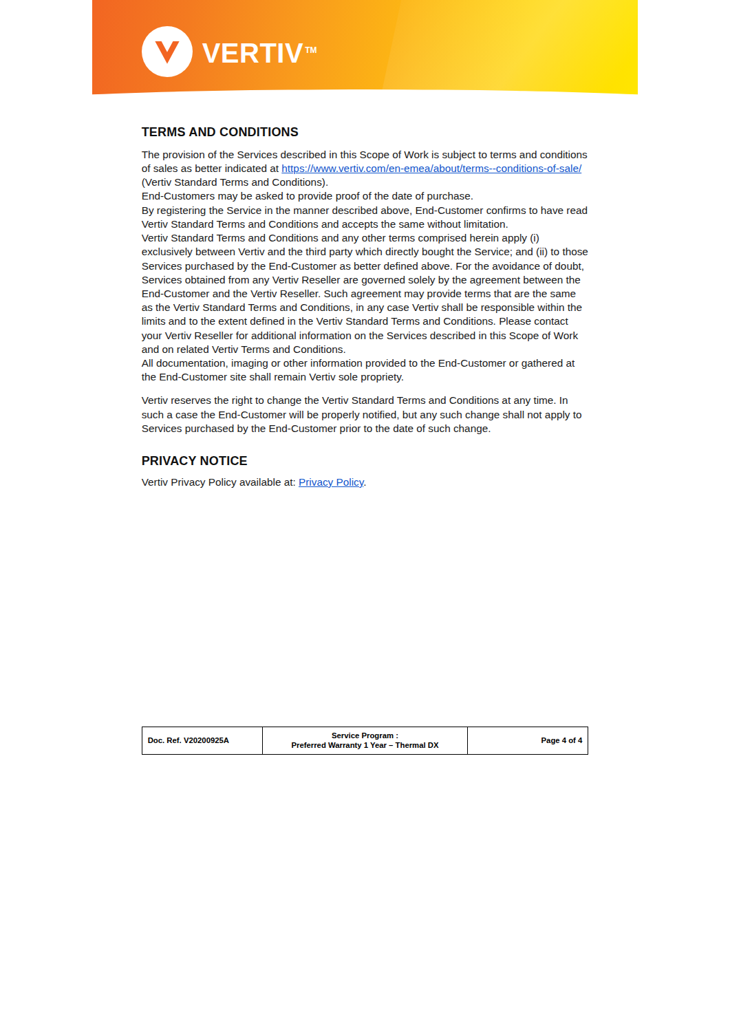VERTIVTM
TERMS AND CONDITIONS
The provision of the Services described in this Scope of Work is subject to terms and conditions of sales as better indicated at https://www.vertiv.com/en-emea/about/terms--conditions-of-sale/ (Vertiv Standard Terms and Conditions).
End-Customers may be asked to provide proof of the date of purchase.
By registering the Service in the manner described above, End-Customer confirms to have read Vertiv Standard Terms and Conditions and accepts the same without limitation.
Vertiv Standard Terms and Conditions and any other terms comprised herein apply (i) exclusively between Vertiv and the third party which directly bought the Service; and (ii) to those Services purchased by the End-Customer as better defined above. For the avoidance of doubt, Services obtained from any Vertiv Reseller are governed solely by the agreement between the End-Customer and the Vertiv Reseller. Such agreement may provide terms that are the same as the Vertiv Standard Terms and Conditions, in any case Vertiv shall be responsible within the limits and to the extent defined in the Vertiv Standard Terms and Conditions. Please contact your Vertiv Reseller for additional information on the Services described in this Scope of Work and on related Vertiv Terms and Conditions.
All documentation, imaging or other information provided to the End-Customer or gathered at the End-Customer site shall remain Vertiv sole propriety.
Vertiv reserves the right to change the Vertiv Standard Terms and Conditions at any time. In such a case the End-Customer will be properly notified, but any such change shall not apply to Services purchased by the End-Customer prior to the date of such change.
PRIVACY NOTICE
Vertiv Privacy Policy available at: Privacy Policy.
| Doc. Ref. V20200925A | Service Program : Preferred Warranty 1 Year – Thermal DX | Page 4 of 4 |